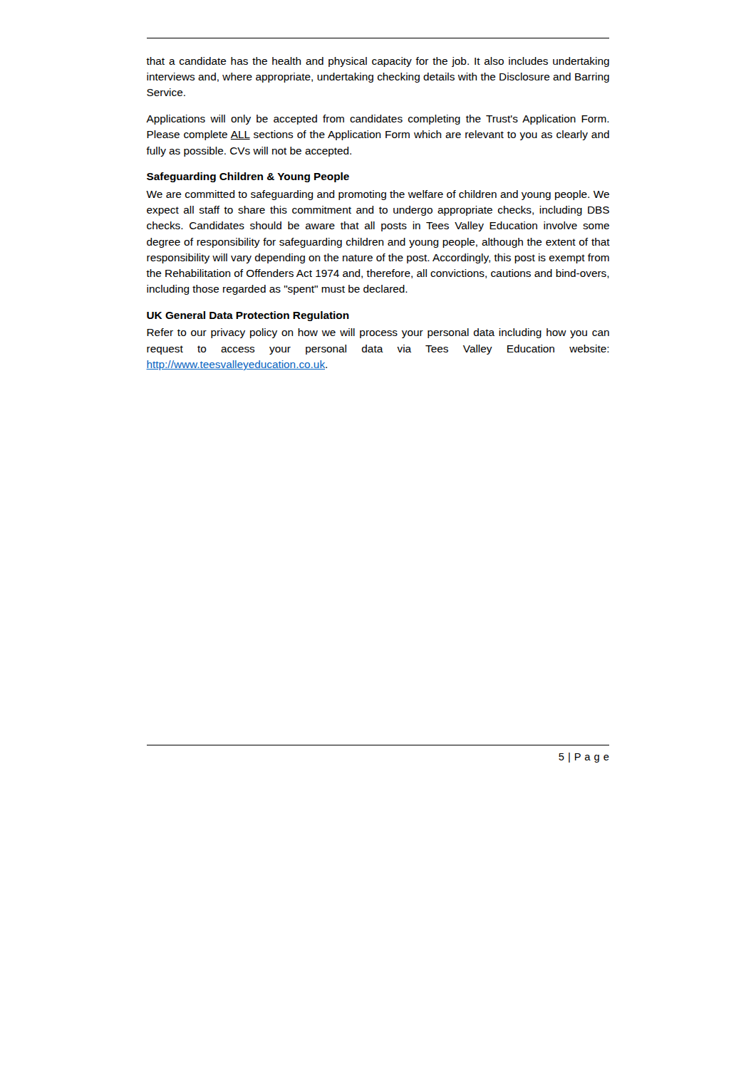that a candidate has the health and physical capacity for the job. It also includes undertaking interviews and, where appropriate, undertaking checking details with the Disclosure and Barring Service.
Applications will only be accepted from candidates completing the Trust's Application Form. Please complete ALL sections of the Application Form which are relevant to you as clearly and fully as possible. CVs will not be accepted.
Safeguarding Children & Young People
We are committed to safeguarding and promoting the welfare of children and young people. We expect all staff to share this commitment and to undergo appropriate checks, including DBS checks. Candidates should be aware that all posts in Tees Valley Education involve some degree of responsibility for safeguarding children and young people, although the extent of that responsibility will vary depending on the nature of the post. Accordingly, this post is exempt from the Rehabilitation of Offenders Act 1974 and, therefore, all convictions, cautions and bind-overs, including those regarded as "spent" must be declared.
UK General Data Protection Regulation
Refer to our privacy policy on how we will process your personal data including how you can request to access your personal data via Tees Valley Education website: http://www.teesvalleyeducation.co.uk.
5 | P a g e